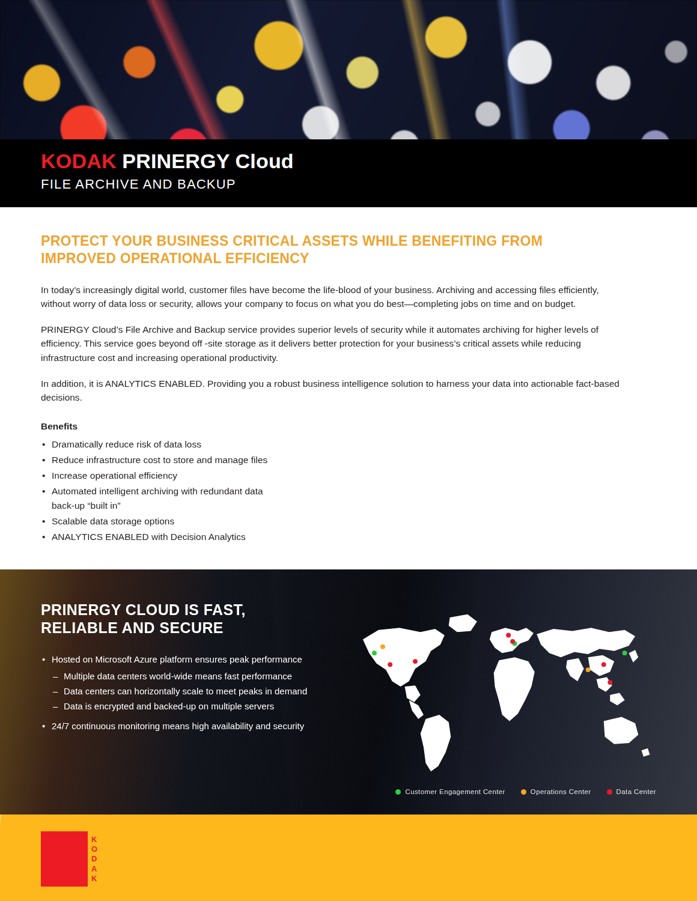KODAK PRINERGY Cloud
File Archive and Backup
Protect your business critical assets while benefiting from improved operational efficiency
In today’s increasingly digital world, customer files have become the life-blood of your business. Archiving and accessing files efficiently, without worry of data loss or security, allows your company to focus on what you do best—completing jobs on time and on budget.
PRINERGY Cloud’s File Archive and Backup service provides superior levels of security while it automates archiving for higher levels of efficiency. This service goes beyond off -site storage as it delivers better protection for your business’s critical assets while reducing infrastructure cost and increasing operational productivity.
In addition, it is ANALYTICS ENABLED. Providing you a robust business intelligence solution to harness your data into actionable fact-based decisions.
Benefits
Dramatically reduce risk of data loss
Reduce infrastructure cost to store and manage files
Increase operational efficiency
Automated intelligent archiving with redundant data
back-up “built in”
Scalable data storage options
ANALYTICS ENABLED with Decision Analytics
PRINERGY Cloud is fast,
reliable and secure
Hosted on Microsoft Azure platform ensures peak performance
Multiple data centers world-wide means fast performance
Data centers can horizontally scale to meet peaks in demand
Data is encrypted and backed-up on multiple servers
24/7 continuous monitoring means high availability and security
Customer Engagement Center Operations Center Data Center
KODAK